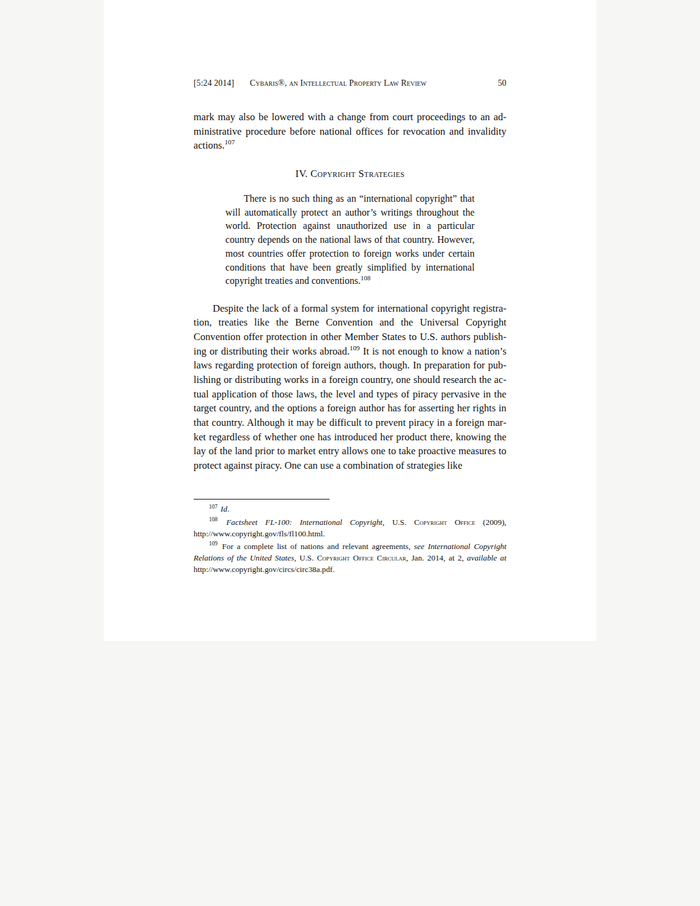[5:24 2014] Cybaris®, an Intellectual Property Law Review 50
mark may also be lowered with a change from court proceedings to an administrative procedure before national offices for revocation and invalidity actions.107
IV. Copyright Strategies
There is no such thing as an “international copyright” that will automatically protect an author’s writings throughout the world. Protection against unauthorized use in a particular country depends on the national laws of that country. However, most countries offer protection to foreign works under certain conditions that have been greatly simplified by international copyright treaties and conventions.108
Despite the lack of a formal system for international copyright registration, treaties like the Berne Convention and the Universal Copyright Convention offer protection in other Member States to U.S. authors publishing or distributing their works abroad.109 It is not enough to know a nation’s laws regarding protection of foreign authors, though. In preparation for publishing or distributing works in a foreign country, one should research the actual application of those laws, the level and types of piracy pervasive in the target country, and the options a foreign author has for asserting her rights in that country. Although it may be difficult to prevent piracy in a foreign market regardless of whether one has introduced her product there, knowing the lay of the land prior to market entry allows one to take proactive measures to protect against piracy. One can use a combination of strategies like
107 Id.
108 Factsheet FL-100: International Copyright, U.S. Copyright Office (2009), http://www.copyright.gov/fls/fl100.html.
109 For a complete list of nations and relevant agreements, see International Copyright Relations of the United States, U.S. Copyright Office Circular, Jan. 2014, at 2, available at http://www.copyright.gov/circs/circ38a.pdf.